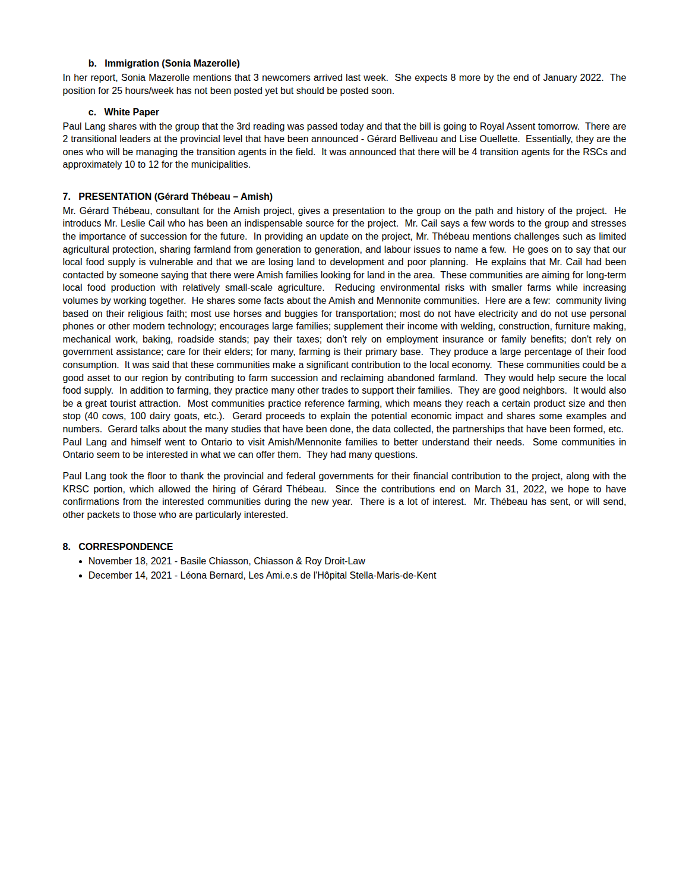b. Immigration (Sonia Mazerolle)
In her report, Sonia Mazerolle mentions that 3 newcomers arrived last week. She expects 8 more by the end of January 2022. The position for 25 hours/week has not been posted yet but should be posted soon.
c. White Paper
Paul Lang shares with the group that the 3rd reading was passed today and that the bill is going to Royal Assent tomorrow. There are 2 transitional leaders at the provincial level that have been announced - Gérard Belliveau and Lise Ouellette. Essentially, they are the ones who will be managing the transition agents in the field. It was announced that there will be 4 transition agents for the RSCs and approximately 10 to 12 for the municipalities.
7. PRESENTATION (Gérard Thébeau – Amish)
Mr. Gérard Thébeau, consultant for the Amish project, gives a presentation to the group on the path and history of the project. He introducs Mr. Leslie Cail who has been an indispensable source for the project. Mr. Cail says a few words to the group and stresses the importance of succession for the future. In providing an update on the project, Mr. Thébeau mentions challenges such as limited agricultural protection, sharing farmland from generation to generation, and labour issues to name a few. He goes on to say that our local food supply is vulnerable and that we are losing land to development and poor planning. He explains that Mr. Cail had been contacted by someone saying that there were Amish families looking for land in the area. These communities are aiming for long-term local food production with relatively small-scale agriculture. Reducing environmental risks with smaller farms while increasing volumes by working together. He shares some facts about the Amish and Mennonite communities. Here are a few: community living based on their religious faith; most use horses and buggies for transportation; most do not have electricity and do not use personal phones or other modern technology; encourages large families; supplement their income with welding, construction, furniture making, mechanical work, baking, roadside stands; pay their taxes; don't rely on employment insurance or family benefits; don't rely on government assistance; care for their elders; for many, farming is their primary base. They produce a large percentage of their food consumption. It was said that these communities make a significant contribution to the local economy. These communities could be a good asset to our region by contributing to farm succession and reclaiming abandoned farmland. They would help secure the local food supply. In addition to farming, they practice many other trades to support their families. They are good neighbors. It would also be a great tourist attraction. Most communities practice reference farming, which means they reach a certain product size and then stop (40 cows, 100 dairy goats, etc.). Gerard proceeds to explain the potential economic impact and shares some examples and numbers. Gerard talks about the many studies that have been done, the data collected, the partnerships that have been formed, etc. Paul Lang and himself went to Ontario to visit Amish/Mennonite families to better understand their needs. Some communities in Ontario seem to be interested in what we can offer them. They had many questions.
Paul Lang took the floor to thank the provincial and federal governments for their financial contribution to the project, along with the KRSC portion, which allowed the hiring of Gérard Thébeau. Since the contributions end on March 31, 2022, we hope to have confirmations from the interested communities during the new year. There is a lot of interest. Mr. Thébeau has sent, or will send, other packets to those who are particularly interested.
8. CORRESPONDENCE
November 18, 2021 - Basile Chiasson, Chiasson & Roy Droit-Law
December 14, 2021 - Léona Bernard, Les Ami.e.s de l'Hôpital Stella-Maris-de-Kent